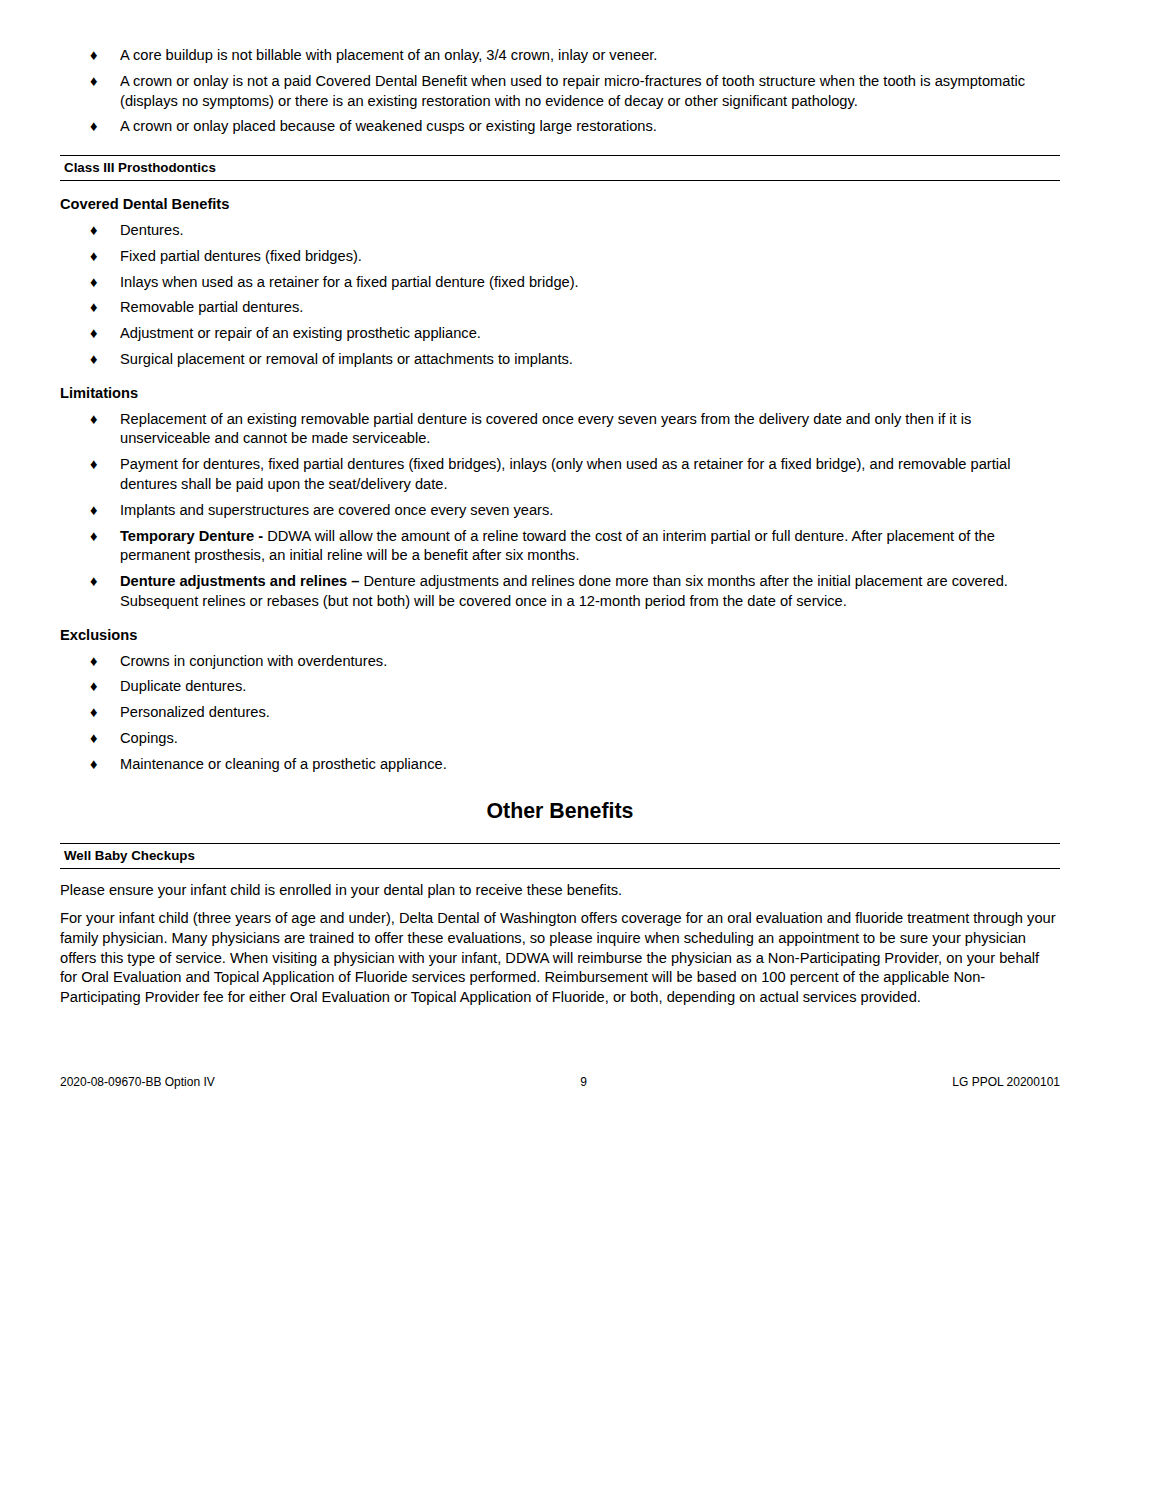A core buildup is not billable with placement of an onlay, 3/4 crown, inlay or veneer.
A crown or onlay is not a paid Covered Dental Benefit when used to repair micro-fractures of tooth structure when the tooth is asymptomatic (displays no symptoms) or there is an existing restoration with no evidence of decay or other significant pathology.
A crown or onlay placed because of weakened cusps or existing large restorations.
Class III Prosthodontics
Covered Dental Benefits
Dentures.
Fixed partial dentures (fixed bridges).
Inlays when used as a retainer for a fixed partial denture (fixed bridge).
Removable partial dentures.
Adjustment or repair of an existing prosthetic appliance.
Surgical placement or removal of implants or attachments to implants.
Limitations
Replacement of an existing removable partial denture is covered once every seven years from the delivery date and only then if it is unserviceable and cannot be made serviceable.
Payment for dentures, fixed partial dentures (fixed bridges), inlays (only when used as a retainer for a fixed bridge), and removable partial dentures shall be paid upon the seat/delivery date.
Implants and superstructures are covered once every seven years.
Temporary Denture - DDWA will allow the amount of a reline toward the cost of an interim partial or full denture. After placement of the permanent prosthesis, an initial reline will be a benefit after six months.
Denture adjustments and relines – Denture adjustments and relines done more than six months after the initial placement are covered. Subsequent relines or rebases (but not both) will be covered once in a 12-month period from the date of service.
Exclusions
Crowns in conjunction with overdentures.
Duplicate dentures.
Personalized dentures.
Copings.
Maintenance or cleaning of a prosthetic appliance.
Other Benefits
Well Baby Checkups
Please ensure your infant child is enrolled in your dental plan to receive these benefits.
For your infant child (three years of age and under), Delta Dental of Washington offers coverage for an oral evaluation and fluoride treatment through your family physician. Many physicians are trained to offer these evaluations, so please inquire when scheduling an appointment to be sure your physician offers this type of service. When visiting a physician with your infant, DDWA will reimburse the physician as a Non-Participating Provider, on your behalf for Oral Evaluation and Topical Application of Fluoride services performed. Reimbursement will be based on 100 percent of the applicable Non-Participating Provider fee for either Oral Evaluation or Topical Application of Fluoride, or both, depending on actual services provided.
2020-08-09670-BB Option IV 9 LG PPOL 20200101